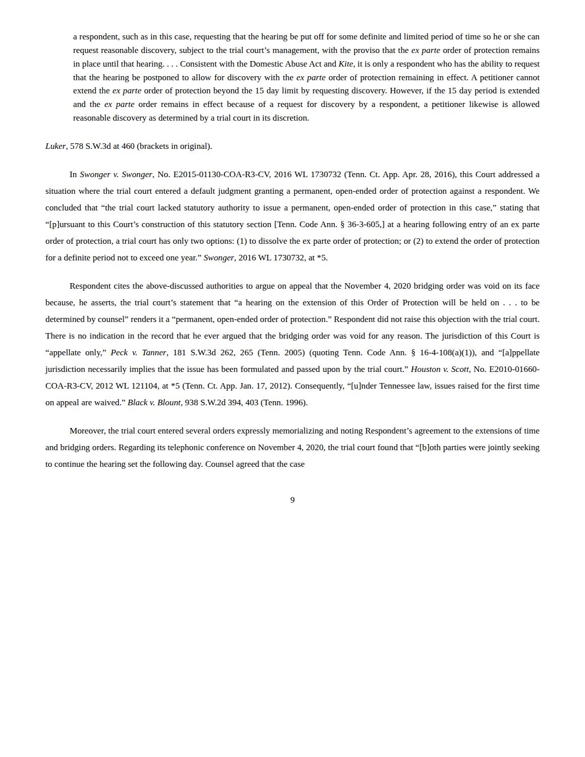a respondent, such as in this case, requesting that the hearing be put off for some definite and limited period of time so he or she can request reasonable discovery, subject to the trial court’s management, with the proviso that the ex parte order of protection remains in place until that hearing. . . . Consistent with the Domestic Abuse Act and Kite, it is only a respondent who has the ability to request that the hearing be postponed to allow for discovery with the ex parte order of protection remaining in effect. A petitioner cannot extend the ex parte order of protection beyond the 15 day limit by requesting discovery. However, if the 15 day period is extended and the ex parte order remains in effect because of a request for discovery by a respondent, a petitioner likewise is allowed reasonable discovery as determined by a trial court in its discretion.
Luker, 578 S.W.3d at 460 (brackets in original).
In Swonger v. Swonger, No. E2015-01130-COA-R3-CV, 2016 WL 1730732 (Tenn. Ct. App. Apr. 28, 2016), this Court addressed a situation where the trial court entered a default judgment granting a permanent, open-ended order of protection against a respondent. We concluded that “the trial court lacked statutory authority to issue a permanent, open-ended order of protection in this case,” stating that “[p]ursuant to this Court’s construction of this statutory section [Tenn. Code Ann. § 36-3-605,] at a hearing following entry of an ex parte order of protection, a trial court has only two options: (1) to dissolve the ex parte order of protection; or (2) to extend the order of protection for a definite period not to exceed one year.” Swonger, 2016 WL 1730732, at *5.
Respondent cites the above-discussed authorities to argue on appeal that the November 4, 2020 bridging order was void on its face because, he asserts, the trial court’s statement that “a hearing on the extension of this Order of Protection will be held on . . . to be determined by counsel” renders it a “permanent, open-ended order of protection.” Respondent did not raise this objection with the trial court. There is no indication in the record that he ever argued that the bridging order was void for any reason. The jurisdiction of this Court is “appellate only,” Peck v. Tanner, 181 S.W.3d 262, 265 (Tenn. 2005) (quoting Tenn. Code Ann. § 16-4-108(a)(1)), and “[a]ppellate jurisdiction necessarily implies that the issue has been formulated and passed upon by the trial court.” Houston v. Scott, No. E2010-01660-COA-R3-CV, 2012 WL 121104, at *5 (Tenn. Ct. App. Jan. 17, 2012). Consequently, “[u]nder Tennessee law, issues raised for the first time on appeal are waived.” Black v. Blount, 938 S.W.2d 394, 403 (Tenn. 1996).
Moreover, the trial court entered several orders expressly memorializing and noting Respondent’s agreement to the extensions of time and bridging orders. Regarding its telephonic conference on November 4, 2020, the trial court found that “[b]oth parties were jointly seeking to continue the hearing set the following day. Counsel agreed that the case
9